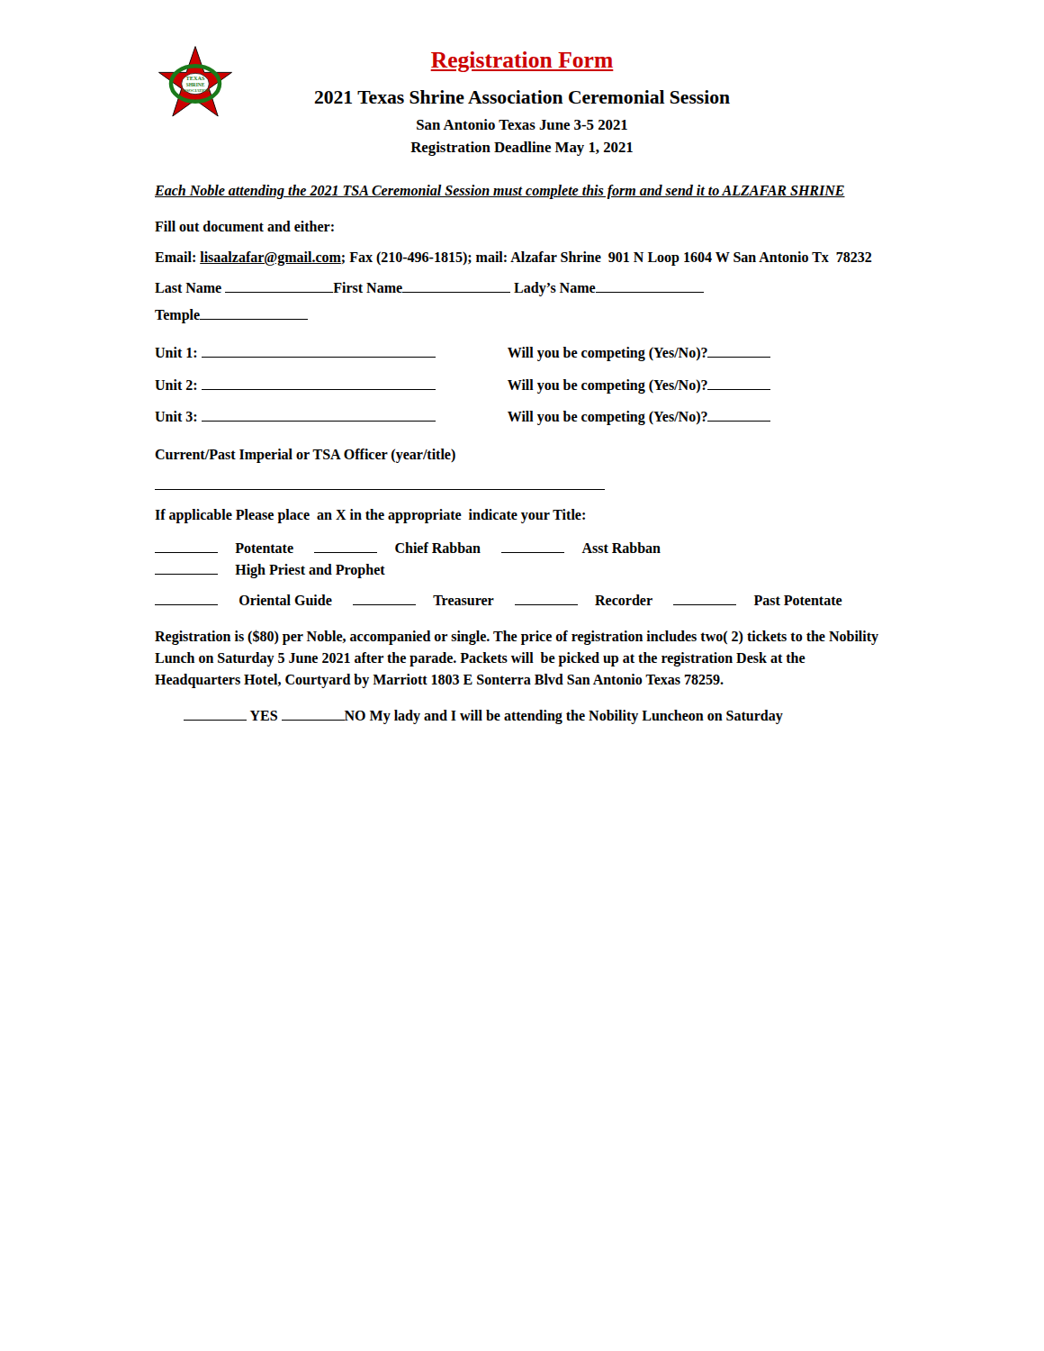TEXAS SHRINE ASSOCIATION
Registration Form
2021 Texas Shrine Association Ceremonial Session
San Antonio Texas June 3-5 2021
Registration Deadline May 1, 2021
Each Noble attending the 2021 TSA Ceremonial Session must complete this form and send it to ALZAFAR SHRINE
Fill out document and either:
Email: lisaalzafar@gmail.com; Fax (210-496-1815); mail: Alzafar Shrine 901 N Loop 1604 W San Antonio Tx 78232
Last Name First Name Lady’s Name
Temple
| Unit 1: | Will you be competing (Yes/No)? |
| Unit 2: | Will you be competing (Yes/No)? |
| Unit 3: | Will you be competing (Yes/No)? |
Current/Past Imperial or TSA Officer (year/title)
If applicable Please place an X in the appropriate indicate your Title:
Potentate Chief Rabban Asst Rabban High Priest and Prophet
Oriental Guide Treasurer Recorder Past Potentate
Registration is ($80) per Noble, accompanied or single. The price of registration includes two( 2) tickets to the Nobility Lunch on Saturday 5 June 2021 after the parade. Packets will be picked up at the registration Desk at the Headquarters Hotel, Courtyard by Marriott 1803 E Sonterra Blvd San Antonio Texas 78259.
YES NO My lady and I will be attending the Nobility Luncheon on Saturday